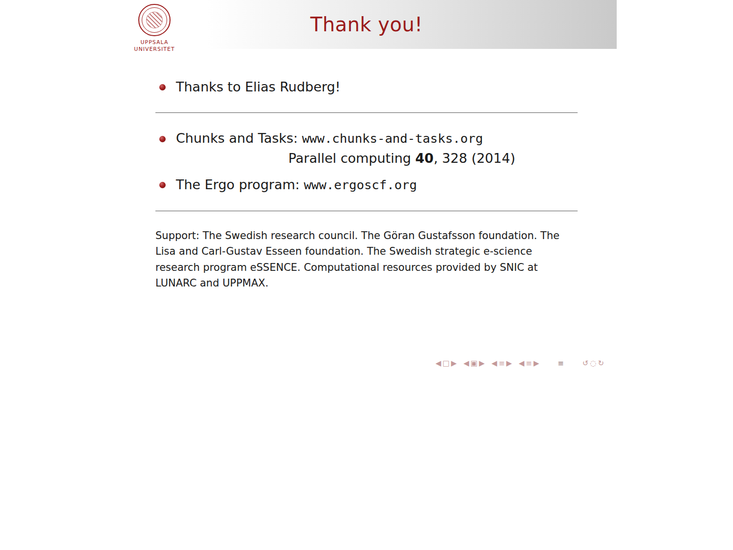UPPSALA
UNIVERSITET
Thank you!
Thanks to Elias Rudberg!
Chunks and Tasks: www.chunks-and-tasks.org Parallel computing 40, 328 (2014)
The Ergo program: www.ergoscf.org
Support: The Swedish research council. The Göran Gustafsson foundation. The Lisa and Carl-Gustav Esseen foundation. The Swedish strategic e-science research program eSSENCE. Computational resources provided by SNIC at LUNARC and UPPMAX.
◀□▶ ◀▣▶ ◀≡▶ ◀≡▶ ≡ ↺◌↻